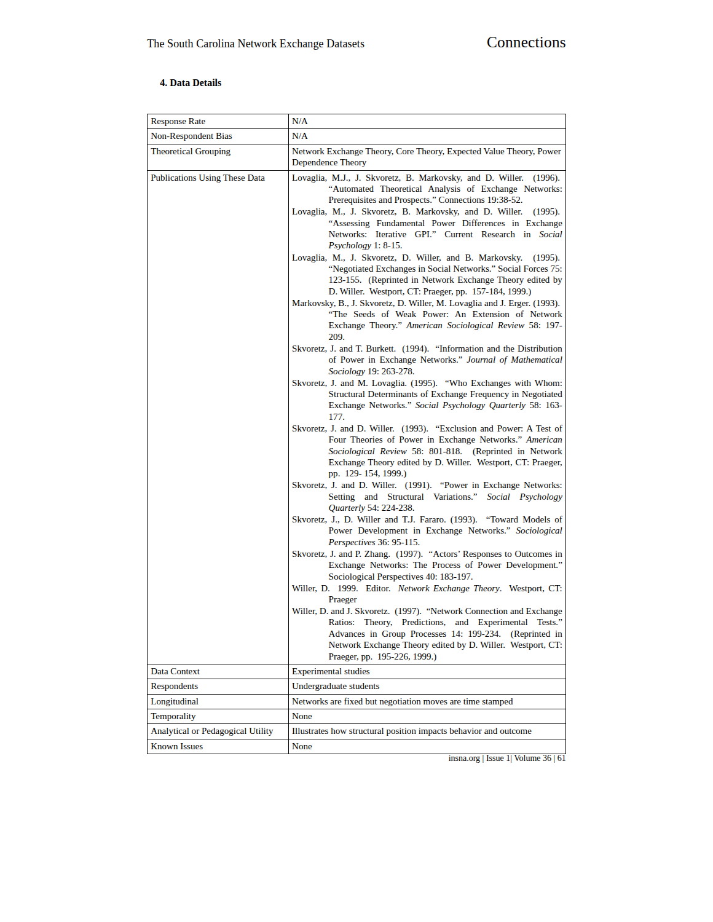The South Carolina Network Exchange Datasets
Connections
4. Data Details
| Response Rate | N/A |
| Non-Respondent Bias | N/A |
| Theoretical Grouping | Network Exchange Theory, Core Theory, Expected Value Theory, Power Dependence Theory |
| Publications Using These Data | Lovaglia, M.J., J. Skvoretz, B. Markovsky, and D. Willer. (1996). “Automated Theoretical Analysis of Exchange Networks: Prerequisites and Prospects.” Connections 19:38-52. Lovaglia, M., J. Skvoretz, B. Markovsky, and D. Willer. (1995). “Assessing Fundamental Power Differences in Exchange Networks: Iterative GPI.” Current Research in Social Psychology 1: 8-15. Lovaglia, M., J. Skvoretz, D. Willer, and B. Markovsky. (1995). “Negotiated Exchanges in Social Networks.” Social Forces 75: 123-155. (Reprinted in Network Exchange Theory edited by D. Willer. Westport, CT: Praeger, pp. 157-184, 1999.) Markovsky, B., J. Skvoretz, D. Willer, M. Lovaglia and J. Erger. (1993). “The Seeds of Weak Power: An Extension of Network Exchange Theory.” American Sociological Review 58: 197-209. Skvoretz, J. and T. Burkett. (1994). “Information and the Distribution of Power in Exchange Networks.” Journal of Mathematical Sociology 19: 263-278. Skvoretz, J. and M. Lovaglia. (1995). “Who Exchanges with Whom: Structural Determinants of Exchange Frequency in Negotiated Exchange Networks.” Social Psychology Quarterly 58: 163-177. Skvoretz, J. and D. Willer. (1993). “Exclusion and Power: A Test of Four Theories of Power in Exchange Networks.” American Sociological Review 58: 801-818. (Reprinted in Network Exchange Theory edited by D. Willer. Westport, CT: Praeger, pp. 129- 154, 1999.) Skvoretz, J. and D. Willer. (1991). “Power in Exchange Networks: Setting and Structural Variations.” Social Psychology Quarterly 54: 224-238. Skvoretz, J., D. Willer and T.J. Fararo. (1993). “Toward Models of Power Development in Exchange Networks.” Sociological Perspectives 36: 95-115. Skvoretz, J. and P. Zhang. (1997). “Actors’ Responses to Outcomes in Exchange Networks: The Process of Power Development.” Sociological Perspectives 40: 183-197. Willer, D. 1999. Editor. Network Exchange Theory . Westport, CT: Praeger Willer, D. and J. Skvoretz. (1997). “Network Connection and Exchange Ratios: Theory, Predictions, and Experimental Tests.” Advances in Group Processes 14: 199-234. (Reprinted in Network Exchange Theory edited by D. Willer. Westport, CT: Praeger, pp. 195-226, 1999.) |
| Data Context | Experimental studies |
| Respondents | Undergraduate students |
| Longitudinal | Networks are fixed but negotiation moves are time stamped |
| Temporality | None |
| Analytical or Pedagogical Utility | Illustrates how structural position impacts behavior and outcome |
| Known Issues | None |
insna.org | Issue 1| Volume 36 | 61